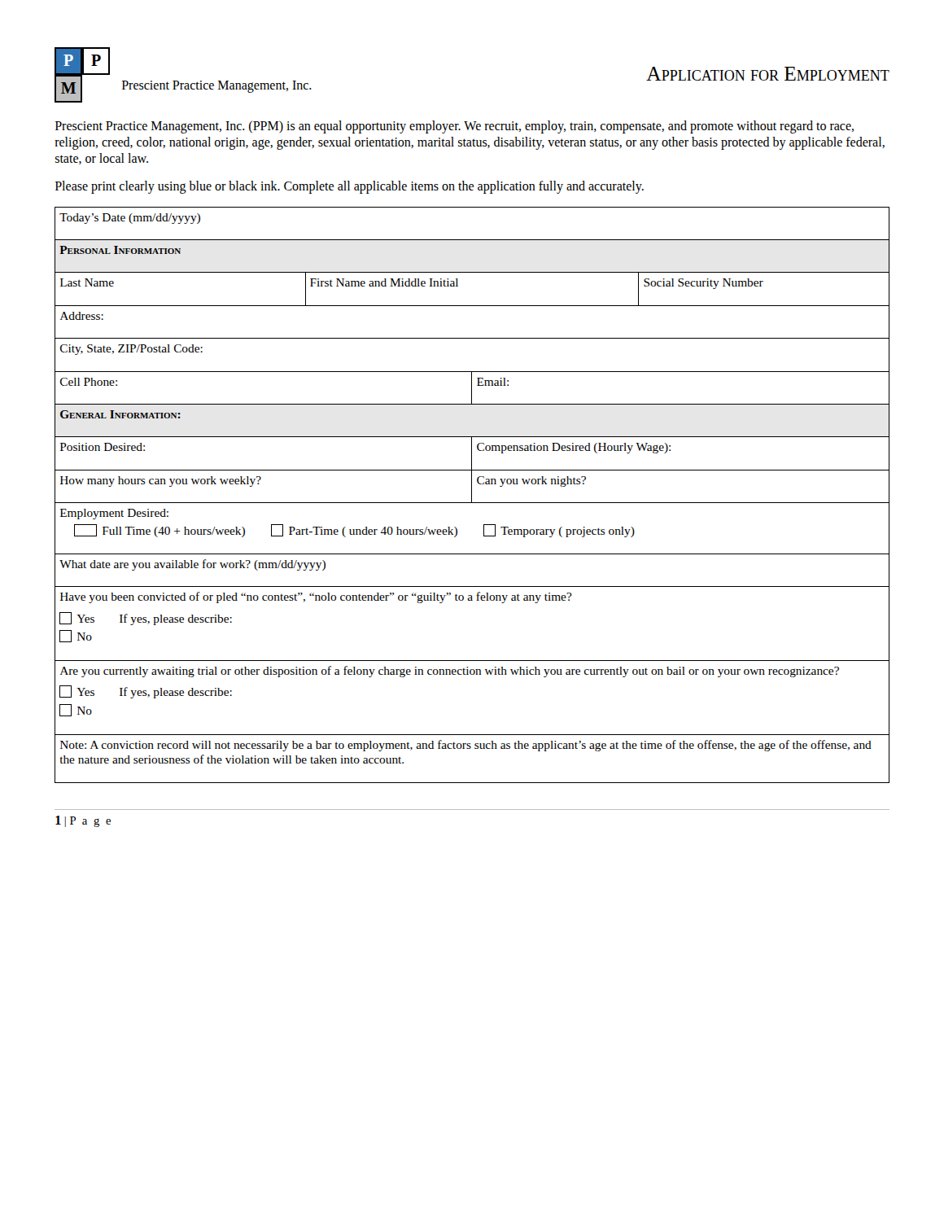P
P
M
Prescient Practice Management, Inc.
Application for Employment
Prescient Practice Management, Inc. (PPM) is an equal opportunity employer. We recruit, employ, train, compensate, and promote without regard to race, religion, creed, color, national origin, age, gender, sexual orientation, marital status, disability, veteran status, or any other basis protected by applicable federal, state, or local law.
Please print clearly using blue or black ink. Complete all applicable items on the application fully and accurately.
| Today’s Date (mm/dd/yyyy) |
| Personal Information |
| Last Name | First Name and Middle Initial | Social Security Number |
| Address: |
| City, State, ZIP/Postal Code: |
| Cell Phone: | Email: |
| General Information: |
| Position Desired: | Compensation Desired (Hourly Wage): |
| How many hours can you work weekly? | Can you work nights? |
| Employment Desired: Full Time (40 + hours/week) Part-Time ( under 40 hours/week) Temporary ( projects only) |
| What date are you available for work? (mm/dd/yyyy) |
| Have you been convicted of or pled “no contest”, “nolo contender” or “guilty” to a felony at any time? Yes If yes, please describe: No |
| Are you currently awaiting trial or other disposition of a felony charge in connection with which you are currently out on bail or on your own recognizance? Yes If yes, please describe: No |
| Note: A conviction record will not necessarily be a bar to employment, and factors such as the applicant’s age at the time of the offense, the age of the offense, and the nature and seriousness of the violation will be taken into account. |
1 | P a g e